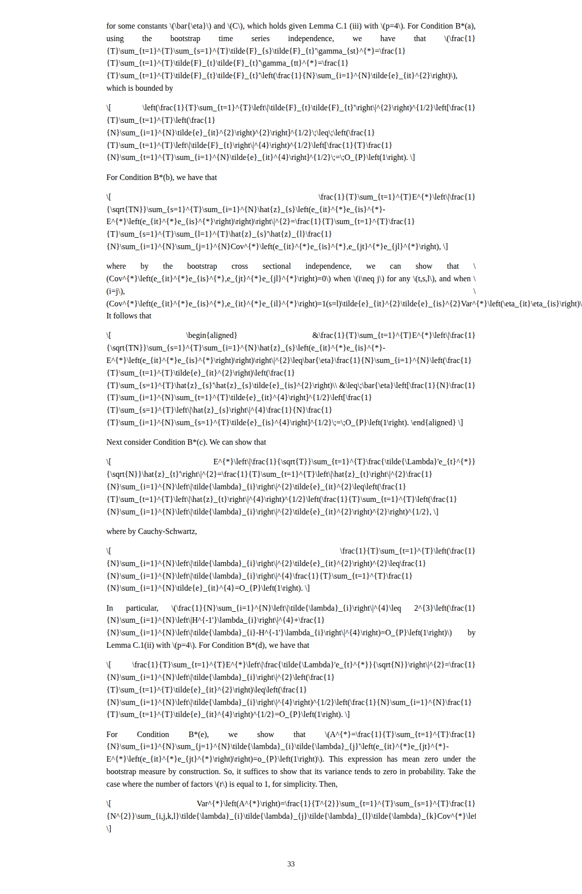for some constants \(\bar{\eta}\) and \(C\), which holds given Lemma C.1 (iii) with \(p=4\). For Condition B*(a), using the bootstrap time series independence, we have that \(\frac{1}{T}\sum_{t=1}^{T}\sum_{s=1}^{T}\tilde{F}_{s}\tilde{F}_{t}'\gamma_{st}^{*}=\frac{1}{T}\sum_{t=1}^{T}\tilde{F}_{t}\tilde{F}_{t}'\gamma_{tt}^{*}=\frac{1}{T}\sum_{t=1}^{T}\tilde{F}_{t}\tilde{F}_{t}'\left(\frac{1}{N}\sum_{i=1}^{N}\tilde{e}_{it}^{2}\right)\), which is bounded by
\[ \left(\frac{1}{T}\sum_{t=1}^{T}\left\|\tilde{F}_{t}\tilde{F}_{t}'\right\|^{2}\right)^{1/2}\left[\frac{1}{T}\sum_{t=1}^{T}\left(\frac{1}{N}\sum_{i=1}^{N}\tilde{e}_{it}^{2}\right)^{2}\right]^{1/2}\;\leq\;\left(\frac{1}{T}\sum_{t=1}^{T}\left\|\tilde{F}_{t}\right\|^{4}\right)^{1/2}\left[\frac{1}{T}\frac{1}{N}\sum_{t=1}^{T}\sum_{i=1}^{N}\tilde{e}_{it}^{4}\right]^{1/2}\;=\;O_{P}\left(1\right). \]
For Condition B*(b), we have that
\[ \frac{1}{T}\sum_{t=1}^{T}E^{*}\left\|\frac{1}{\sqrt{TN}}\sum_{s=1}^{T}\sum_{i=1}^{N}\hat{z}_{s}\left(e_{it}^{*}e_{is}^{*}-E^{*}\left(e_{it}^{*}e_{is}^{*}\right)\right)\right\|^{2}=\frac{1}{T}\sum_{t=1}^{T}\frac{1}{T}\sum_{s=1}^{T}\sum_{l=1}^{T}\hat{z}_{s}'\hat{z}_{l}\frac{1}{N}\sum_{i=1}^{N}\sum_{j=1}^{N}Cov^{*}\left(e_{it}^{*}e_{is}^{*},e_{jt}^{*}e_{jl}^{*}\right), \]
where by the bootstrap cross sectional independence, we can show that \(Cov^{*}\left(e_{it}^{*}e_{is}^{*},e_{jt}^{*}e_{jl}^{*}\right)=0\) when \(i\neq j\) for any \(t,s,l\), and when \(i=j\), \(Cov^{*}\left(e_{it}^{*}e_{is}^{*},e_{it}^{*}e_{il}^{*}\right)=1(s=l)\tilde{e}_{it}^{2}\tilde{e}_{is}^{2}Var^{*}\left(\eta_{it}\eta_{is}\right)\). It follows that
\[ \begin{aligned} &\frac{1}{T}\sum_{t=1}^{T}E^{*}\left\|\frac{1}{\sqrt{TN}}\sum_{s=1}^{T}\sum_{i=1}^{N}\hat{z}_{s}\left(e_{it}^{*}e_{is}^{*}-E^{*}\left(e_{it}^{*}e_{is}^{*}\right)\right)\right\|^{2}\leq\bar{\eta}\frac{1}{N}\sum_{i=1}^{N}\left(\frac{1}{T}\sum_{t=1}^{T}\tilde{e}_{it}^{2}\right)\left(\frac{1}{T}\sum_{s=1}^{T}\hat{z}_{s}'\hat{z}_{s}\tilde{e}_{is}^{2}\right)\\ &\leq\;\bar{\eta}\left[\frac{1}{N}\frac{1}{T}\sum_{i=1}^{N}\sum_{t=1}^{T}\tilde{e}_{it}^{4}\right]^{1/2}\left[\frac{1}{T}\sum_{s=1}^{T}\left\|\hat{z}_{s}\right\|^{4}\frac{1}{N}\frac{1}{T}\sum_{i=1}^{N}\sum_{s=1}^{T}\tilde{e}_{is}^{4}\right]^{1/2}\;=\;O_{P}\left(1\right). \end{aligned} \]
Next consider Condition B*(c). We can show that
\[ E^{*}\left\|\frac{1}{\sqrt{T}}\sum_{t=1}^{T}\frac{\tilde{\Lambda}'e_{t}^{*}}{\sqrt{N}}\hat{z}_{t}'\right\|^{2}=\frac{1}{T}\sum_{t=1}^{T}\left\|\hat{z}_{t}\right\|^{2}\frac{1}{N}\sum_{i=1}^{N}\left\|\tilde{\lambda}_{i}\right\|^{2}\tilde{e}_{it}^{2}\leq\left(\frac{1}{T}\sum_{t=1}^{T}\left\|\hat{z}_{t}\right\|^{4}\right)^{1/2}\left(\frac{1}{T}\sum_{t=1}^{T}\left(\frac{1}{N}\sum_{i=1}^{N}\left\|\tilde{\lambda}_{i}\right\|^{2}\tilde{e}_{it}^{2}\right)^{2}\right)^{1/2}, \]
where by Cauchy-Schwartz,
\[ \frac{1}{T}\sum_{t=1}^{T}\left(\frac{1}{N}\sum_{i=1}^{N}\left\|\tilde{\lambda}_{i}\right\|^{2}\tilde{e}_{it}^{2}\right)^{2}\leq\frac{1}{N}\sum_{i=1}^{N}\left\|\tilde{\lambda}_{i}\right\|^{4}\frac{1}{T}\sum_{t=1}^{T}\frac{1}{N}\sum_{i=1}^{N}\tilde{e}_{it}^{4}=O_{P}\left(1\right). \]
In particular, \(\frac{1}{N}\sum_{i=1}^{N}\left\|\tilde{\lambda}_{i}\right\|^{4}\leq 2^{3}\left(\frac{1}{N}\sum_{i=1}^{N}\left\|H^{-1'}\lambda_{i}\right\|^{4}+\frac{1}{N}\sum_{i=1}^{N}\left\|\tilde{\lambda}_{i}-H^{-1'}\lambda_{i}\right\|^{4}\right)=O_{P}\left(1\right)\) by Lemma C.1(ii) with \(p=4\). For Condition B*(d), we have that
\[ \frac{1}{T}\sum_{t=1}^{T}E^{*}\left\|\frac{\tilde{\Lambda}'e_{t}^{*}}{\sqrt{N}}\right\|^{2}=\frac{1}{N}\sum_{i=1}^{N}\left\|\tilde{\lambda}_{i}\right\|^{2}\left(\frac{1}{T}\sum_{t=1}^{T}\tilde{e}_{it}^{2}\right)\leq\left(\frac{1}{N}\sum_{i=1}^{N}\left\|\tilde{\lambda}_{i}\right\|^{4}\right)^{1/2}\left(\frac{1}{N}\sum_{i=1}^{N}\frac{1}{T}\sum_{t=1}^{T}\tilde{e}_{it}^{4}\right)^{1/2}=O_{P}\left(1\right). \]
For Condition B*(e), we show that \(A^{*}=\frac{1}{T}\sum_{t=1}^{T}\frac{1}{N}\sum_{i=1}^{N}\sum_{j=1}^{N}\tilde{\lambda}_{i}\tilde{\lambda}_{j}'\left(e_{it}^{*}e_{jt}^{*}-E^{*}\left(e_{it}^{*}e_{jt}^{*}\right)\right)=o_{P}\left(1\right)\). This expression has mean zero under the bootstrap measure by construction. So, it suffices to show that its variance tends to zero in probability. Take the case where the number of factors \(r\) is equal to 1, for simplicity. Then,
\[ Var^{*}\left(A^{*}\right)=\frac{1}{T^{2}}\sum_{t=1}^{T}\sum_{s=1}^{T}\frac{1}{N^{2}}\sum_{i,j,k,l}\tilde{\lambda}_{i}\tilde{\lambda}_{j}\tilde{\lambda}_{l}\tilde{\lambda}_{k}Cov^{*}\left(e_{it}^{*}e_{jt}^{*},e_{ls}^{*}e_{ks}^{*}\right). \]
33